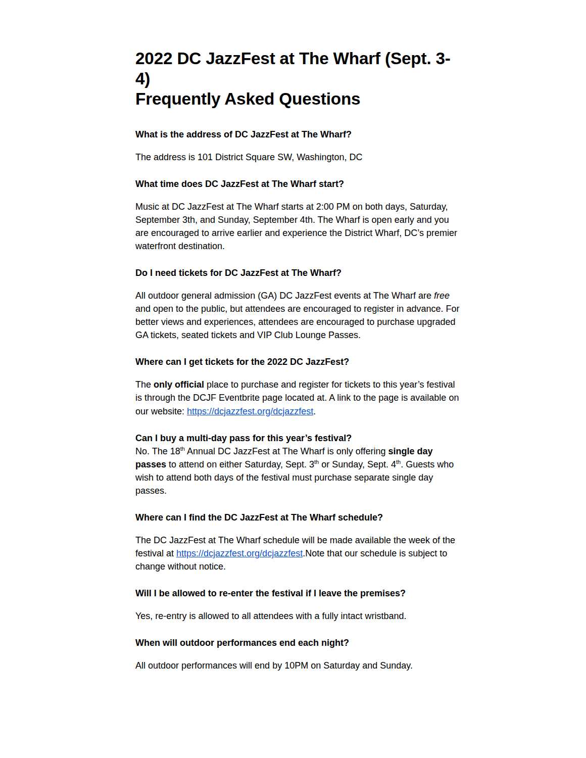2022 DC JazzFest at The Wharf (Sept. 3-4)
Frequently Asked Questions
What is the address of DC JazzFest at The Wharf?
The address is 101 District Square SW, Washington, DC
What time does DC JazzFest at The Wharf start?
Music at DC JazzFest at The Wharf starts at 2:00 PM on both days, Saturday, September 3th, and Sunday, September 4th. The Wharf is open early and you are encouraged to arrive earlier and experience the District Wharf, DC’s premier waterfront destination.
Do I need tickets for DC JazzFest at The Wharf?
All outdoor general admission (GA) DC JazzFest events at The Wharf are free and open to the public, but attendees are encouraged to register in advance. For better views and experiences, attendees are encouraged to purchase upgraded GA tickets, seated tickets and VIP Club Lounge Passes.
Where can I get tickets for the 2022 DC JazzFest?
The only official place to purchase and register for tickets to this year’s festival is through the DCJF Eventbrite page located at. A link to the page is available on our website: https://dcjazzfest.org/dcjazzfest.
Can I buy a multi-day pass for this year’s festival?
No. The 18th Annual DC JazzFest at The Wharf is only offering single day passes to attend on either Saturday, Sept. 3th or Sunday, Sept. 4th. Guests who wish to attend both days of the festival must purchase separate single day passes.
Where can I find the DC JazzFest at The Wharf schedule?
The DC JazzFest at The Wharf schedule will be made available the week of the festival at https://dcjazzfest.org/dcjazzfest.Note that our schedule is subject to change without notice.
Will I be allowed to re-enter the festival if I leave the premises?
Yes, re-entry is allowed to all attendees with a fully intact wristband.
When will outdoor performances end each night?
All outdoor performances will end by 10PM on Saturday and Sunday.